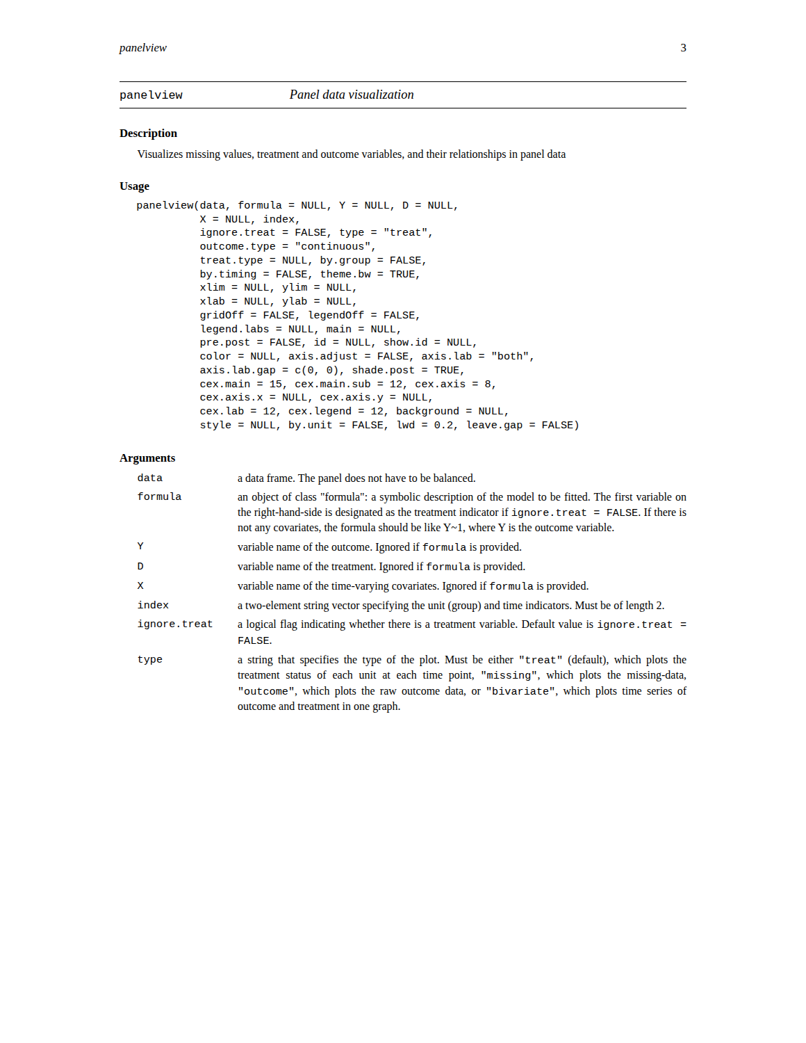panelview 3
panelview Panel data visualization
Description
Visualizes missing values, treatment and outcome variables, and their relationships in panel data
Usage
panelview(data, formula = NULL, Y = NULL, D = NULL,
          X = NULL, index,
          ignore.treat = FALSE, type = "treat",
          outcome.type = "continuous",
          treat.type = NULL, by.group = FALSE,
          by.timing = FALSE, theme.bw = TRUE,
          xlim = NULL, ylim = NULL,
          xlab = NULL, ylab = NULL,
          gridOff = FALSE, legendOff = FALSE,
          legend.labs = NULL, main = NULL,
          pre.post = FALSE, id = NULL, show.id = NULL,
          color = NULL, axis.adjust = FALSE, axis.lab = "both",
          axis.lab.gap = c(0, 0), shade.post = TRUE,
          cex.main = 15, cex.main.sub = 12, cex.axis = 8,
          cex.axis.x = NULL, cex.axis.y = NULL,
          cex.lab = 12, cex.legend = 12, background = NULL,
          style = NULL, by.unit = FALSE, lwd = 0.2, leave.gap = FALSE)
Arguments
data
a data frame. The panel does not have to be balanced.
formula
an object of class "formula": a symbolic description of the model to be fitted. The first variable on the right-hand-side is designated as the treatment indicator if ignore.treat = FALSE. If there is not any covariates, the formula should be like Y~1, where Y is the outcome variable.
Y
variable name of the outcome. Ignored if formula is provided.
D
variable name of the treatment. Ignored if formula is provided.
X
variable name of the time-varying covariates. Ignored if formula is provided.
index
a two-element string vector specifying the unit (group) and time indicators. Must be of length 2.
ignore.treat
a logical flag indicating whether there is a treatment variable. Default value is ignore.treat = FALSE.
type
a string that specifies the type of the plot. Must be either "treat" (default), which plots the treatment status of each unit at each time point, "missing", which plots the missing-data, "outcome", which plots the raw outcome data, or "bivariate", which plots time series of outcome and treatment in one graph.